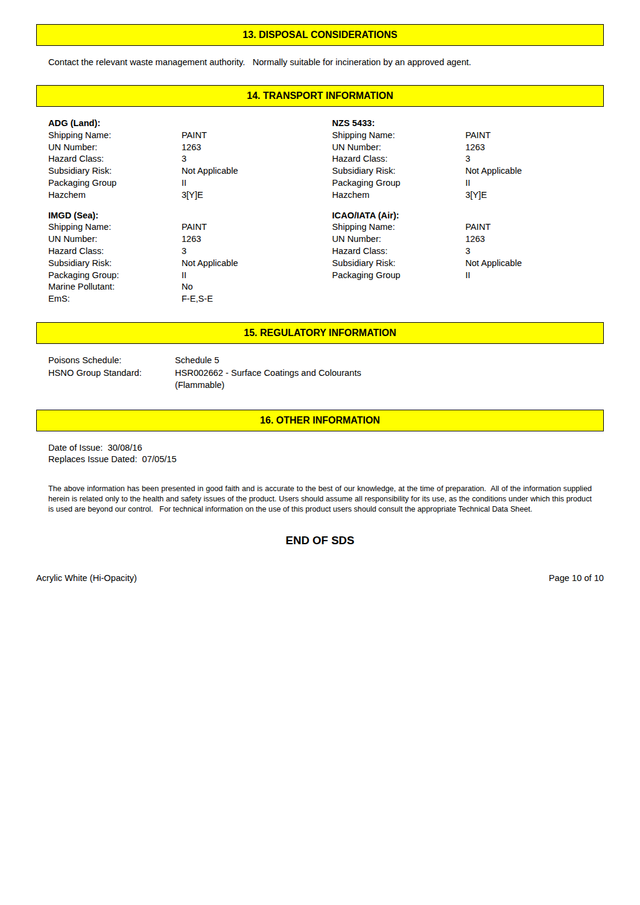13. DISPOSAL CONSIDERATIONS
Contact the relevant waste management authority. Normally suitable for incineration by an approved agent.
14. TRANSPORT INFORMATION
| ADG (Land): | | NZS 5433: | |
| Shipping Name: | PAINT | Shipping Name: | PAINT |
| UN Number: | 1263 | UN Number: | 1263 |
| Hazard Class: | 3 | Hazard Class: | 3 |
| Subsidiary Risk: | Not Applicable | Subsidiary Risk: | Not Applicable |
| Packaging Group | II | Packaging Group | II |
| Hazchem | 3[Y]E | Hazchem | 3[Y]E |
| IMGD (Sea): | | ICAO/IATA (Air): | |
| Shipping Name: | PAINT | Shipping Name: | PAINT |
| UN Number: | 1263 | UN Number: | 1263 |
| Hazard Class: | 3 | Hazard Class: | 3 |
| Subsidiary Risk: | Not Applicable | Subsidiary Risk: | Not Applicable |
| Packaging Group: | II | Packaging Group | II |
| Marine Pollutant: | No | | |
| EmS: | F-E,S-E | | |
15. REGULATORY INFORMATION
| Poisons Schedule: | Schedule 5 |
| HSNO Group Standard: | HSR002662 - Surface Coatings and Colourants (Flammable) |
16. OTHER INFORMATION
Date of Issue: 30/08/16
Replaces Issue Dated: 07/05/15
The above information has been presented in good faith and is accurate to the best of our knowledge, at the time of preparation. All of the information supplied herein is related only to the health and safety issues of the product. Users should assume all responsibility for its use, as the conditions under which this product is used are beyond our control. For technical information on the use of this product users should consult the appropriate Technical Data Sheet.
END OF SDS
Acrylic White (Hi-Opacity) Page 10 of 10